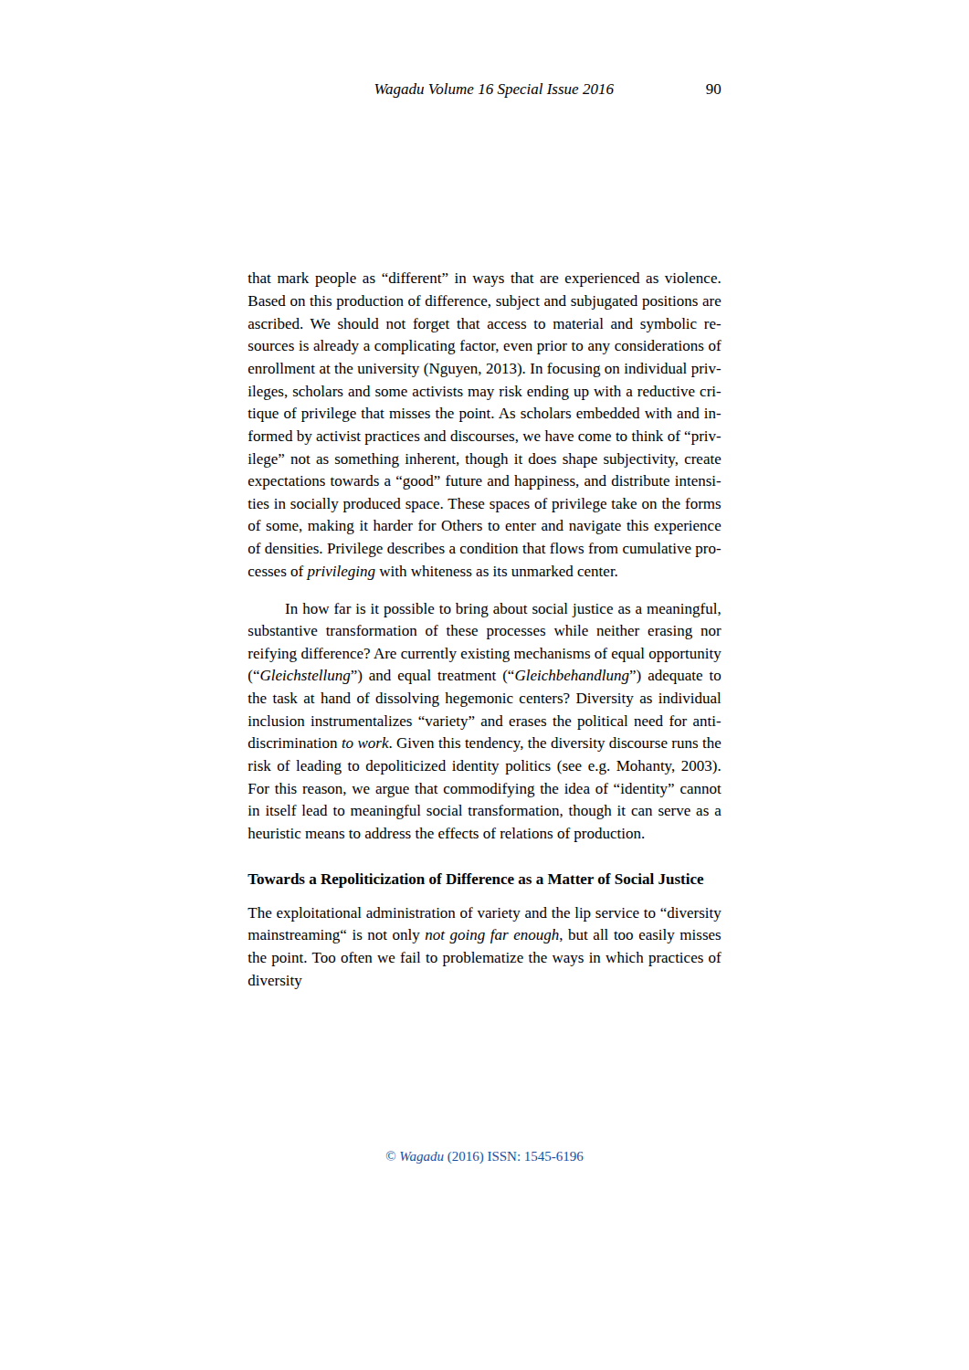Wagadu Volume 16 Special Issue 2016 90
that mark people as “different” in ways that are experienced as violence. Based on this production of difference, subject and subjugated positions are ascribed. We should not forget that access to material and symbolic resources is already a complicating factor, even prior to any considerations of enrollment at the university (Nguyen, 2013). In focusing on individual privileges, scholars and some activists may risk ending up with a reductive critique of privilege that misses the point. As scholars embedded with and informed by activist practices and discourses, we have come to think of “privilege” not as something inherent, though it does shape subjectivity, create expectations towards a “good” future and happiness, and distribute intensities in socially produced space. These spaces of privilege take on the forms of some, making it harder for Others to enter and navigate this experience of densities. Privilege describes a condition that flows from cumulative processes of privileging with whiteness as its unmarked center.
In how far is it possible to bring about social justice as a meaningful, substantive transformation of these processes while neither erasing nor reifying difference? Are currently existing mechanisms of equal opportunity (“Gleichstellung”) and equal treatment (“Gleichbehandlung”) adequate to the task at hand of dissolving hegemonic centers? Diversity as individual inclusion instrumentalizes “variety” and erases the political need for anti-discrimination to work. Given this tendency, the diversity discourse runs the risk of leading to depoliticized identity politics (see e.g. Mohanty, 2003). For this reason, we argue that commodifying the idea of “identity” cannot in itself lead to meaningful social transformation, though it can serve as a heuristic means to address the effects of relations of production.
Towards a Repoliticization of Difference as a Matter of Social Justice
The exploitational administration of variety and the lip service to “diversity mainstreaming“ is not only not going far enough, but all too easily misses the point. Too often we fail to problematize the ways in which practices of diversity
© Wagadu (2016) ISSN: 1545-6196